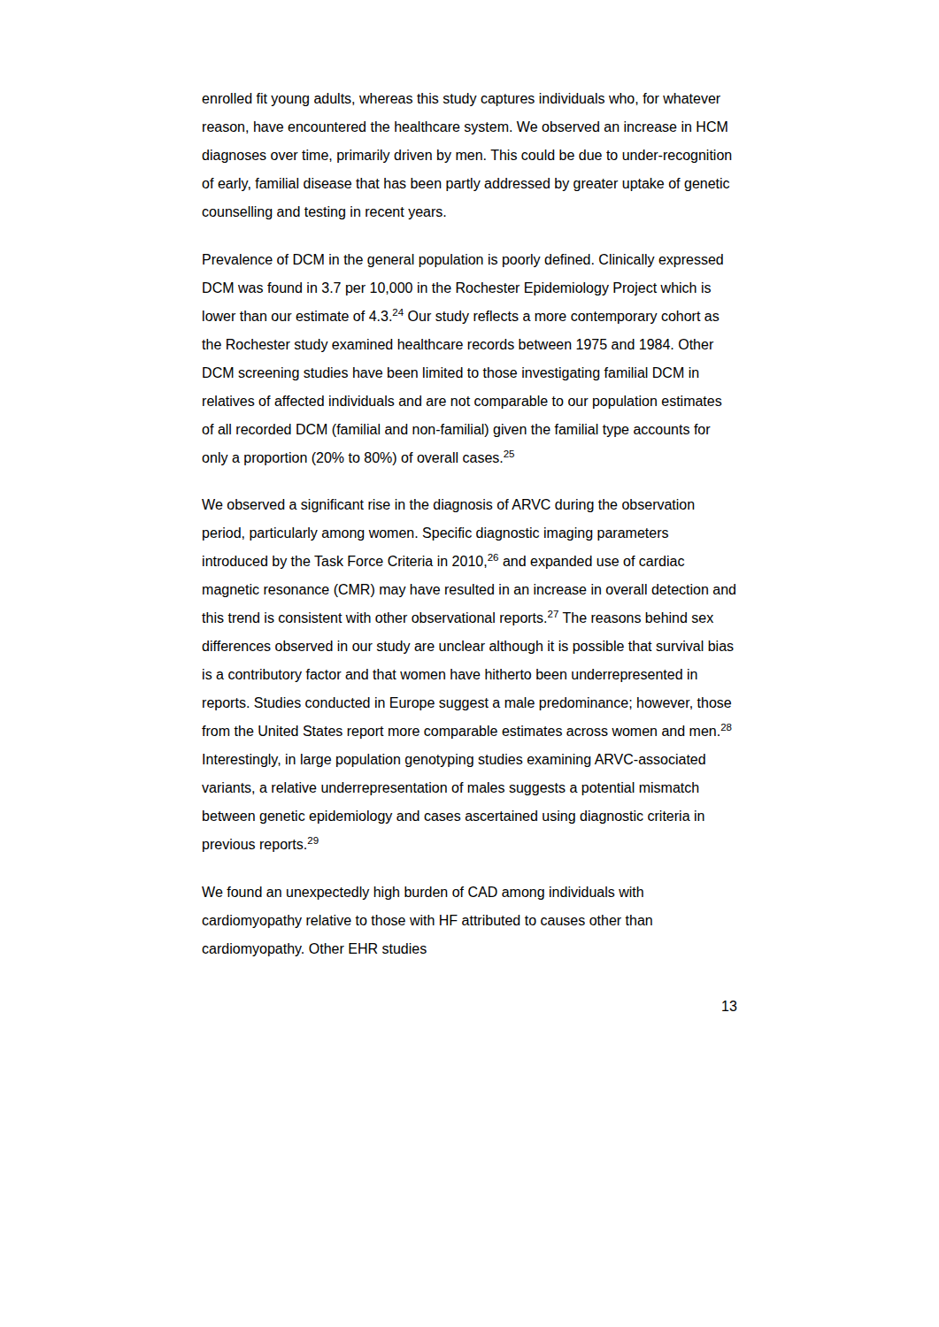enrolled fit young adults, whereas this study captures individuals who, for whatever reason, have encountered the healthcare system. We observed an increase in HCM diagnoses over time, primarily driven by men. This could be due to under-recognition of early, familial disease that has been partly addressed by greater uptake of genetic counselling and testing in recent years.
Prevalence of DCM in the general population is poorly defined. Clinically expressed DCM was found in 3.7 per 10,000 in the Rochester Epidemiology Project which is lower than our estimate of 4.3.24 Our study reflects a more contemporary cohort as the Rochester study examined healthcare records between 1975 and 1984. Other DCM screening studies have been limited to those investigating familial DCM in relatives of affected individuals and are not comparable to our population estimates of all recorded DCM (familial and non-familial) given the familial type accounts for only a proportion (20% to 80%) of overall cases.25
We observed a significant rise in the diagnosis of ARVC during the observation period, particularly among women. Specific diagnostic imaging parameters introduced by the Task Force Criteria in 2010,26 and expanded use of cardiac magnetic resonance (CMR) may have resulted in an increase in overall detection and this trend is consistent with other observational reports.27 The reasons behind sex differences observed in our study are unclear although it is possible that survival bias is a contributory factor and that women have hitherto been underrepresented in reports. Studies conducted in Europe suggest a male predominance; however, those from the United States report more comparable estimates across women and men.28 Interestingly, in large population genotyping studies examining ARVC-associated variants, a relative underrepresentation of males suggests a potential mismatch between genetic epidemiology and cases ascertained using diagnostic criteria in previous reports.29
We found an unexpectedly high burden of CAD among individuals with cardiomyopathy relative to those with HF attributed to causes other than cardiomyopathy. Other EHR studies
13